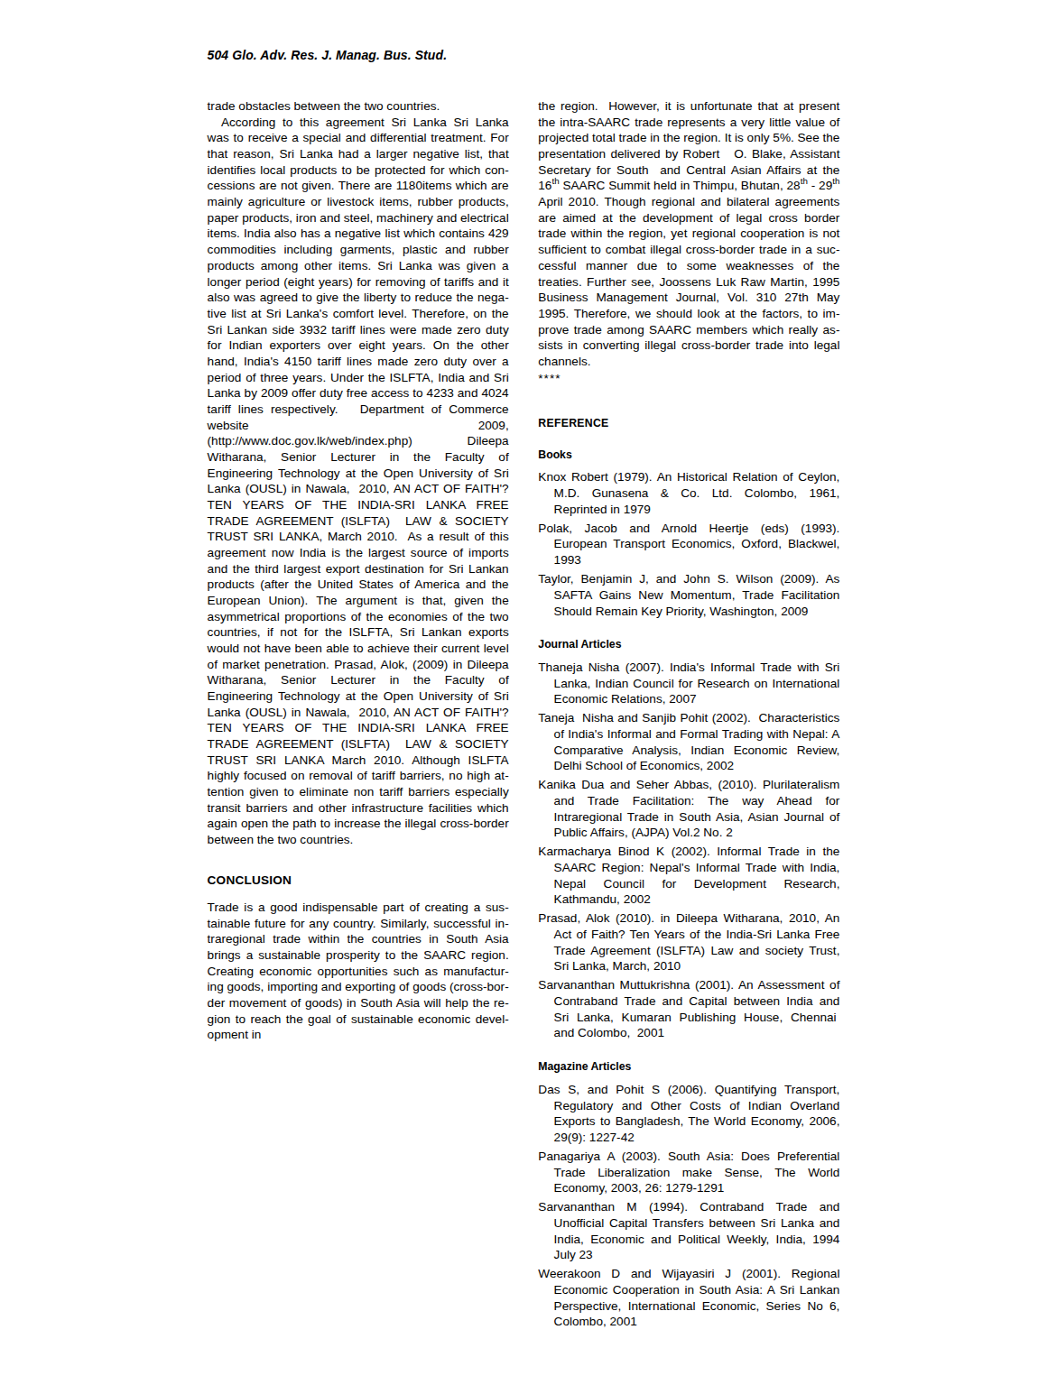504 Glo. Adv. Res. J. Manag. Bus. Stud.
trade obstacles between the two countries.
According to this agreement Sri Lanka Sri Lanka was to receive a special and differential treatment. For that reason, Sri Lanka had a larger negative list, that identifies local products to be protected for which concessions are not given. There are 1180items which are mainly agriculture or livestock items, rubber products, paper products, iron and steel, machinery and electrical items. India also has a negative list which contains 429 commodities including garments, plastic and rubber products among other items. Sri Lanka was given a longer period (eight years) for removing of tariffs and it also was agreed to give the liberty to reduce the negative list at Sri Lanka's comfort level. Therefore, on the Sri Lankan side 3932 tariff lines were made zero duty for Indian exporters over eight years. On the other hand, India's 4150 tariff lines made zero duty over a period of three years. Under the ISLFTA, India and Sri Lanka by 2009 offer duty free access to 4233 and 4024 tariff lines respectively. Department of Commerce website 2009, (http://www.doc.gov.lk/web/index.php) Dileepa Witharana, Senior Lecturer in the Faculty of Engineering Technology at the Open University of Sri Lanka (OUSL) in Nawala, 2010, AN ACT OF FAITH'? TEN YEARS OF THE INDIA-SRI LANKA FREE TRADE AGREEMENT (ISLFTA) LAW & SOCIETY TRUST SRI LANKA, March 2010. As a result of this agreement now India is the largest source of imports and the third largest export destination for Sri Lankan products (after the United States of America and the European Union). The argument is that, given the asymmetrical proportions of the economies of the two countries, if not for the ISLFTA, Sri Lankan exports would not have been able to achieve their current level of market penetration. Prasad, Alok, (2009) in Dileepa Witharana, Senior Lecturer in the Faculty of Engineering Technology at the Open University of Sri Lanka (OUSL) in Nawala, 2010, AN ACT OF FAITH'? TEN YEARS OF THE INDIA-SRI LANKA FREE TRADE AGREEMENT (ISLFTA) LAW & SOCIETY TRUST SRI LANKA March 2010. Although ISLFTA highly focused on removal of tariff barriers, no high attention given to eliminate non tariff barriers especially transit barriers and other infrastructure facilities which again open the path to increase the illegal cross-border between the two countries.
CONCLUSION
Trade is a good indispensable part of creating a sustainable future for any country. Similarly, successful intraregional trade within the countries in South Asia brings a sustainable prosperity to the SAARC region. Creating economic opportunities such as manufacturing goods, importing and exporting of goods (cross-border movement of goods) in South Asia will help the region to reach the goal of sustainable economic development in
the region. However, it is unfortunate that at present the intra-SAARC trade represents a very little value of projected total trade in the region. It is only 5%. See the presentation delivered by Robert O. Blake, Assistant Secretary for South and Central Asian Affairs at the 16th SAARC Summit held in Thimpu, Bhutan, 28th - 29th April 2010. Though regional and bilateral agreements are aimed at the development of legal cross border trade within the region, yet regional cooperation is not sufficient to combat illegal cross-border trade in a successful manner due to some weaknesses of the treaties. Further see, Joossens Luk Raw Martin, 1995 Business Management Journal, Vol. 310 27th May 1995. Therefore, we should look at the factors, to improve trade among SAARC members which really assists in converting illegal cross-border trade into legal channels.
****
REFERENCE
Books
Knox Robert (1979). An Historical Relation of Ceylon, M.D. Gunasena & Co. Ltd. Colombo, 1961, Reprinted in 1979
Polak, Jacob and Arnold Heertje (eds) (1993). European Transport Economics, Oxford, Blackwel, 1993
Taylor, Benjamin J, and John S. Wilson (2009). As SAFTA Gains New Momentum, Trade Facilitation Should Remain Key Priority, Washington, 2009
Journal Articles
Thaneja Nisha (2007). India's Informal Trade with Sri Lanka, Indian Council for Research on International Economic Relations, 2007
Taneja Nisha and Sanjib Pohit (2002). Characteristics of India's Informal and Formal Trading with Nepal: A Comparative Analysis, Indian Economic Review, Delhi School of Economics, 2002
Kanika Dua and Seher Abbas, (2010). Plurilateralism and Trade Facilitation: The way Ahead for Intraregional Trade in South Asia, Asian Journal of Public Affairs, (AJPA) Vol.2 No. 2
Karmacharya Binod K (2002). Informal Trade in the SAARC Region: Nepal's Informal Trade with India, Nepal Council for Development Research, Kathmandu, 2002
Prasad, Alok (2010). in Dileepa Witharana, 2010, An Act of Faith? Ten Years of the India-Sri Lanka Free Trade Agreement (ISLFTA) Law and society Trust, Sri Lanka, March, 2010
Sarvananthan Muttukrishna (2001). An Assessment of Contraband Trade and Capital between India and Sri Lanka, Kumaran Publishing House, Chennai and Colombo, 2001
Magazine Articles
Das S, and Pohit S (2006). Quantifying Transport, Regulatory and Other Costs of Indian Overland Exports to Bangladesh, The World Economy, 2006, 29(9): 1227-42
Panagariya A (2003). South Asia: Does Preferential Trade Liberalization make Sense, The World Economy, 2003, 26: 1279-1291
Sarvananthan M (1994). Contraband Trade and Unofficial Capital Transfers between Sri Lanka and India, Economic and Political Weekly, India, 1994 July 23
Weerakoon D and Wijayasiri J (2001). Regional Economic Cooperation in South Asia: A Sri Lankan Perspective, International Economic, Series No 6, Colombo, 2001